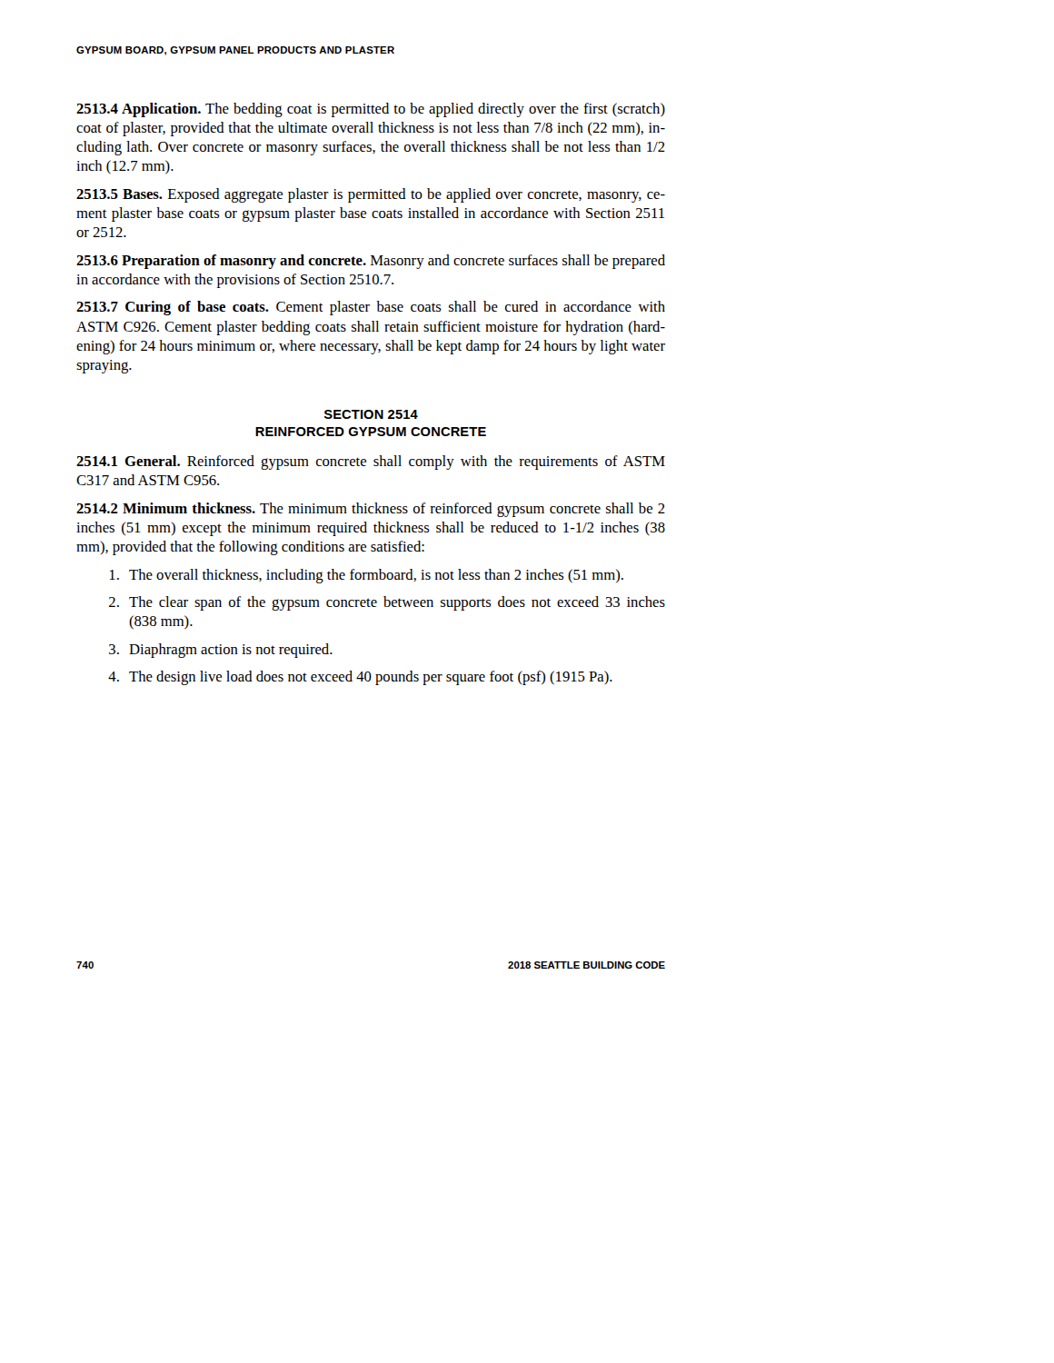GYPSUM BOARD, GYPSUM PANEL PRODUCTS AND PLASTER
2513.4 Application. The bedding coat is permitted to be applied directly over the first (scratch) coat of plaster, provided that the ultimate overall thickness is not less than 7/8 inch (22 mm), including lath. Over concrete or masonry surfaces, the overall thickness shall be not less than 1/2 inch (12.7 mm).
2513.5 Bases. Exposed aggregate plaster is permitted to be applied over concrete, masonry, cement plaster base coats or gypsum plaster base coats installed in accordance with Section 2511 or 2512.
2513.6 Preparation of masonry and concrete. Masonry and concrete surfaces shall be prepared in accordance with the provisions of Section 2510.7.
2513.7 Curing of base coats. Cement plaster base coats shall be cured in accordance with ASTM C926. Cement plaster bedding coats shall retain sufficient moisture for hydration (hardening) for 24 hours minimum or, where necessary, shall be kept damp for 24 hours by light water spraying.
SECTION 2514
REINFORCED GYPSUM CONCRETE
2514.1 General. Reinforced gypsum concrete shall comply with the requirements of ASTM C317 and ASTM C956.
2514.2 Minimum thickness. The minimum thickness of reinforced gypsum concrete shall be 2 inches (51 mm) except the minimum required thickness shall be reduced to 1-1/2 inches (38 mm), provided that the following conditions are satisfied:
The overall thickness, including the formboard, is not less than 2 inches (51 mm).
The clear span of the gypsum concrete between supports does not exceed 33 inches (838 mm).
Diaphragm action is not required.
The design live load does not exceed 40 pounds per square foot (psf) (1915 Pa).
740 2018 SEATTLE BUILDING CODE